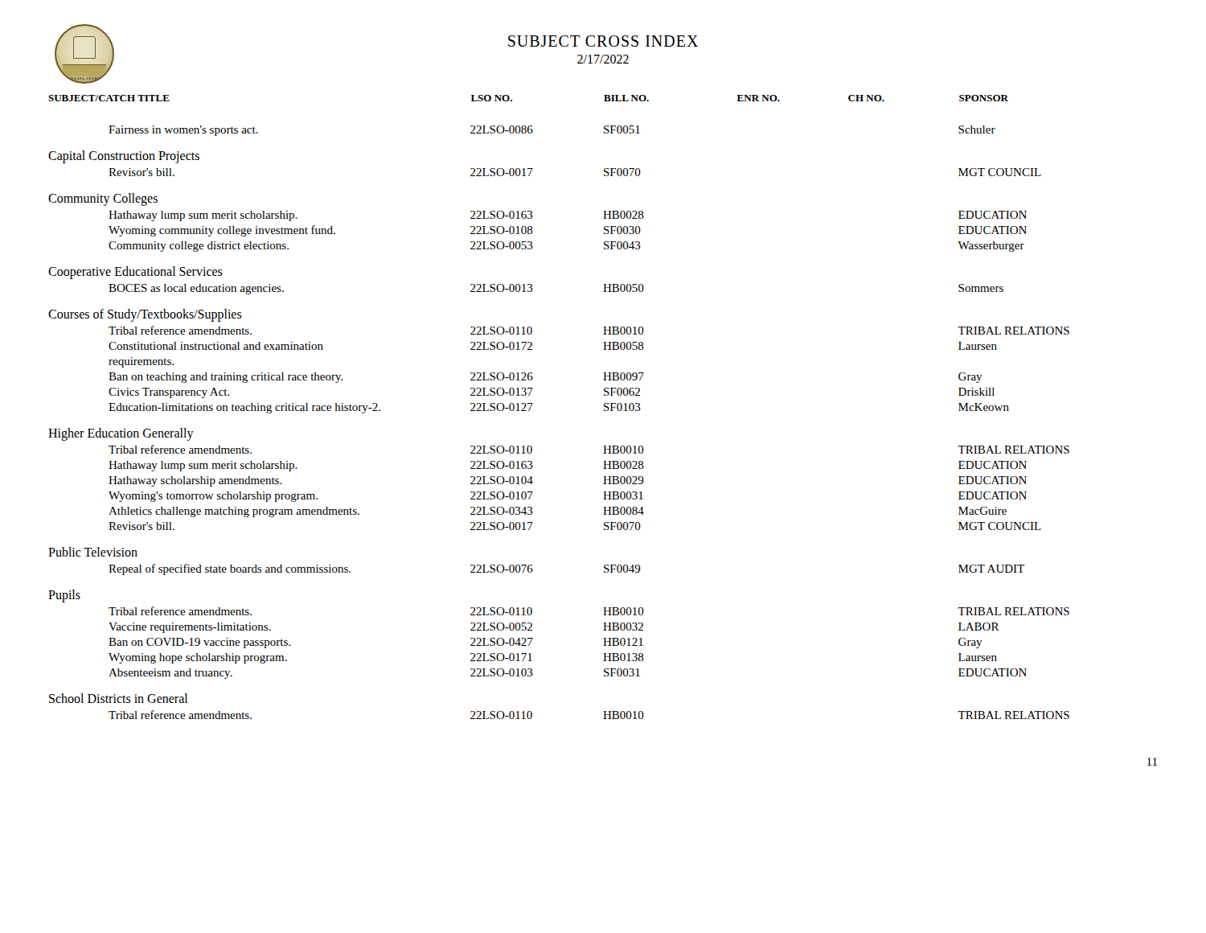LEGISLATURE
SUBJECT CROSS INDEX
2/17/2022
| SUBJECT/CATCH TITLE | LSO NO. | BILL NO. | ENR NO. | CH NO. | SPONSOR |
| --- | --- | --- | --- | --- | --- |
| Fairness in women's sports act. | 22LSO-0086 | SF0051 | | | Schuler |
| Capital Construction Projects |
| Revisor's bill. | 22LSO-0017 | SF0070 | | | MGT COUNCIL |
| Community Colleges |
| Hathaway lump sum merit scholarship. | 22LSO-0163 | HB0028 | | | EDUCATION |
| Wyoming community college investment fund. | 22LSO-0108 | SF0030 | | | EDUCATION |
| Community college district elections. | 22LSO-0053 | SF0043 | | | Wasserburger |
| Cooperative Educational Services |
| BOCES as local education agencies. | 22LSO-0013 | HB0050 | | | Sommers |
| Courses of Study/Textbooks/Supplies |
| Tribal reference amendments. | 22LSO-0110 | HB0010 | | | TRIBAL RELATIONS |
| Constitutional instructional and examination | 22LSO-0172 | HB0058 | | | Laursen |
| requirements. | | | | | |
| Ban on teaching and training critical race theory. | 22LSO-0126 | HB0097 | | | Gray |
| Civics Transparency Act. | 22LSO-0137 | SF0062 | | | Driskill |
| Education-limitations on teaching critical race history-2. | 22LSO-0127 | SF0103 | | | McKeown |
| Higher Education Generally |
| Tribal reference amendments. | 22LSO-0110 | HB0010 | | | TRIBAL RELATIONS |
| Hathaway lump sum merit scholarship. | 22LSO-0163 | HB0028 | | | EDUCATION |
| Hathaway scholarship amendments. | 22LSO-0104 | HB0029 | | | EDUCATION |
| Wyoming's tomorrow scholarship program. | 22LSO-0107 | HB0031 | | | EDUCATION |
| Athletics challenge matching program amendments. | 22LSO-0343 | HB0084 | | | MacGuire |
| Revisor's bill. | 22LSO-0017 | SF0070 | | | MGT COUNCIL |
| Public Television |
| Repeal of specified state boards and commissions. | 22LSO-0076 | SF0049 | | | MGT AUDIT |
| Pupils |
| Tribal reference amendments. | 22LSO-0110 | HB0010 | | | TRIBAL RELATIONS |
| Vaccine requirements-limitations. | 22LSO-0052 | HB0032 | | | LABOR |
| Ban on COVID-19 vaccine passports. | 22LSO-0427 | HB0121 | | | Gray |
| Wyoming hope scholarship program. | 22LSO-0171 | HB0138 | | | Laursen |
| Absenteeism and truancy. | 22LSO-0103 | SF0031 | | | EDUCATION |
| School Districts in General |
| Tribal reference amendments. | 22LSO-0110 | HB0010 | | | TRIBAL RELATIONS |
11